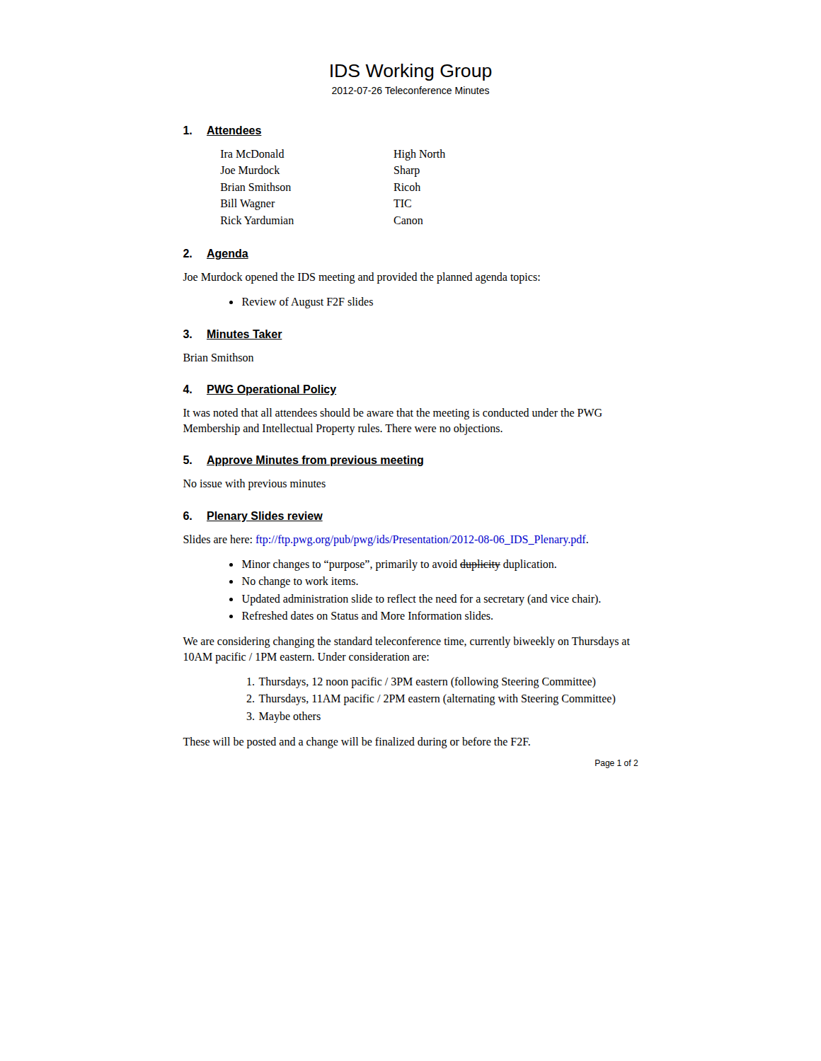IDS Working Group
2012-07-26 Teleconference Minutes
1. Attendees
| Ira McDonald | High North |
| Joe Murdock | Sharp |
| Brian Smithson | Ricoh |
| Bill Wagner | TIC |
| Rick Yardumian | Canon |
2. Agenda
Joe Murdock opened the IDS meeting and provided the planned agenda topics:
Review of August F2F slides
3. Minutes Taker
Brian Smithson
4. PWG Operational Policy
It was noted that all attendees should be aware that the meeting is conducted under the PWG Membership and Intellectual Property rules. There were no objections.
5. Approve Minutes from previous meeting
No issue with previous minutes
6. Plenary Slides review
Slides are here: ftp://ftp.pwg.org/pub/pwg/ids/Presentation/2012-08-06_IDS_Plenary.pdf.
Minor changes to “purpose”, primarily to avoid duplicity duplication.
No change to work items.
Updated administration slide to reflect the need for a secretary (and vice chair).
Refreshed dates on Status and More Information slides.
We are considering changing the standard teleconference time, currently biweekly on Thursdays at 10AM pacific / 1PM eastern. Under consideration are:
Thursdays, 12 noon pacific / 3PM eastern (following Steering Committee)
Thursdays, 11AM pacific / 2PM eastern (alternating with Steering Committee)
Maybe others
These will be posted and a change will be finalized during or before the F2F.
Page 1 of 2